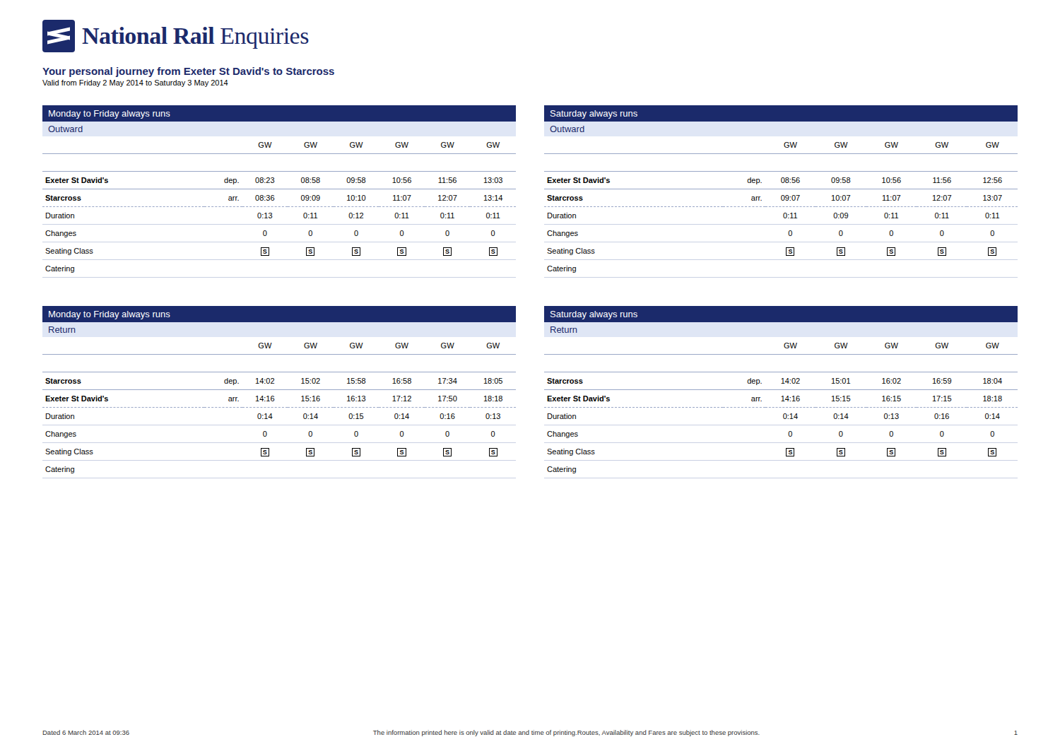National Rail Enquiries
Your personal journey from Exeter St David's to Starcross
Valid from Friday 2 May 2014 to Saturday 3 May 2014
Monday to Friday always runs
Outward
| | | GW | GW | GW | GW | GW | GW |
| Exeter St David's | dep. | 08:23 | 08:58 | 09:58 | 10:56 | 11:56 | 13:03 |
| Starcross | arr. | 08:36 | 09:09 | 10:10 | 11:07 | 12:07 | 13:14 |
| Duration | | 0:13 | 0:11 | 0:12 | 0:11 | 0:11 | 0:11 |
| Changes | | 0 | 0 | 0 | 0 | 0 | 0 |
| Seating Class | | S | S | S | S | S | S |
| Catering | | | | | | | |
Saturday always runs
Outward
| | | GW | GW | GW | GW | GW |
| Exeter St David's | dep. | 08:56 | 09:58 | 10:56 | 11:56 | 12:56 |
| Starcross | arr. | 09:07 | 10:07 | 11:07 | 12:07 | 13:07 |
| Duration | | 0:11 | 0:09 | 0:11 | 0:11 | 0:11 |
| Changes | | 0 | 0 | 0 | 0 | 0 |
| Seating Class | | S | S | S | S | S |
| Catering | | | | | | |
Monday to Friday always runs
Return
| | | GW | GW | GW | GW | GW | GW |
| Starcross | dep. | 14:02 | 15:02 | 15:58 | 16:58 | 17:34 | 18:05 |
| Exeter St David's | arr. | 14:16 | 15:16 | 16:13 | 17:12 | 17:50 | 18:18 |
| Duration | | 0:14 | 0:14 | 0:15 | 0:14 | 0:16 | 0:13 |
| Changes | | 0 | 0 | 0 | 0 | 0 | 0 |
| Seating Class | | S | S | S | S | S | S |
| Catering | | | | | | | |
Saturday always runs
Return
| | | GW | GW | GW | GW | GW |
| Starcross | dep. | 14:02 | 15:01 | 16:02 | 16:59 | 18:04 |
| Exeter St David's | arr. | 14:16 | 15:15 | 16:15 | 17:15 | 18:18 |
| Duration | | 0:14 | 0:14 | 0:13 | 0:16 | 0:14 |
| Changes | | 0 | 0 | 0 | 0 | 0 |
| Seating Class | | S | S | S | S | S |
| Catering | | | | | | |
Dated 6 March 2014 at 09:36
The information printed here is only valid at date and time of printing.Routes, Availability and Fares are subject to these provisions.
1